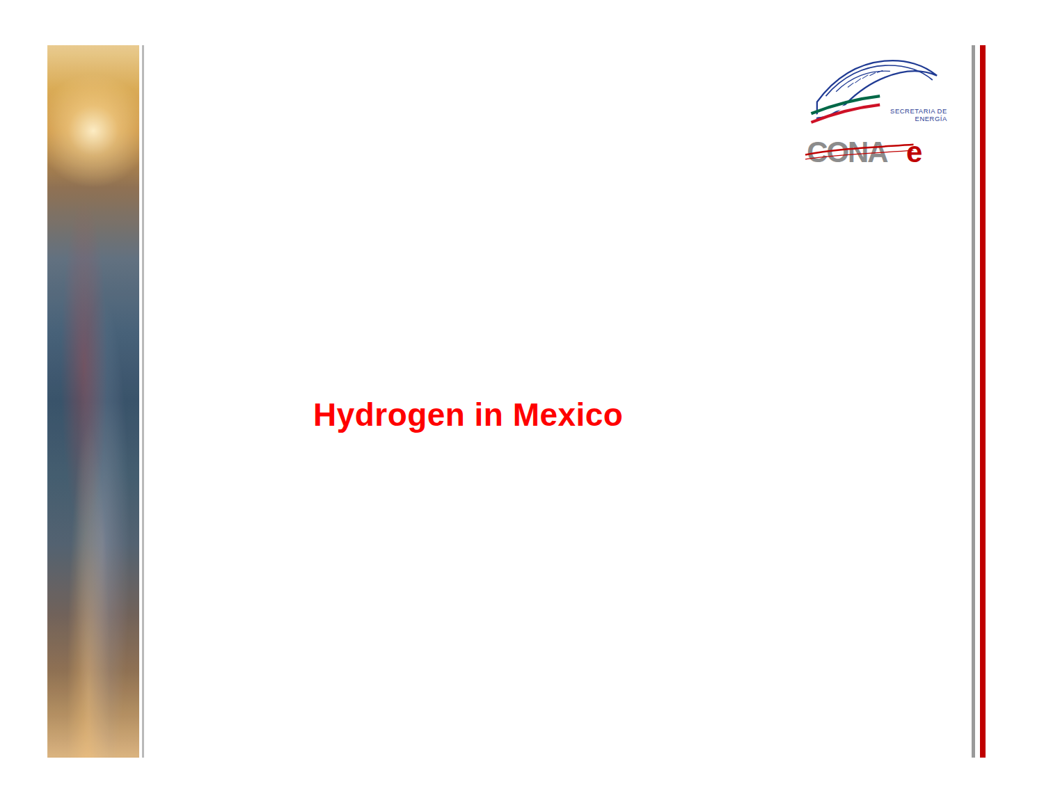SECRETARIA DE ENERGÍA
CONA e
Hydrogen in Mexico